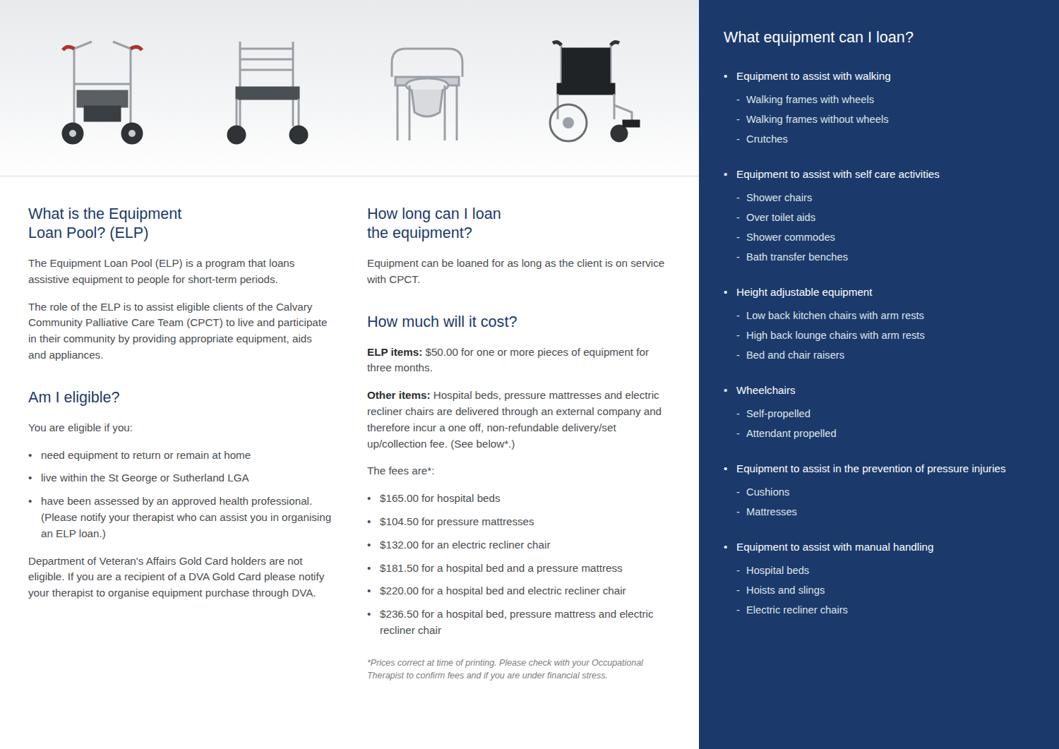What is the Equipment
Loan Pool? (ELP)
The Equipment Loan Pool (ELP) is a program that loans assistive equipment to people for short-term periods.
The role of the ELP is to assist eligible clients of the Calvary Community Palliative Care Team (CPCT) to live and participate in their community by providing appropriate equipment, aids and appliances.
Am I eligible?
You are eligible if you:
need equipment to return or remain at home
live within the St George or Sutherland LGA
have been assessed by an approved health professional. (Please notify your therapist who can assist you in organising an ELP loan.)
Department of Veteran's Affairs Gold Card holders are not eligible. If you are a recipient of a DVA Gold Card please notify your therapist to organise equipment purchase through DVA.
How long can I loan
the equipment?
Equipment can be loaned for as long as the client is on service with CPCT.
How much will it cost?
ELP items: $50.00 for one or more pieces of equipment for three months.
Other items: Hospital beds, pressure mattresses and electric recliner chairs are delivered through an external company and therefore incur a one off, non-refundable delivery/set up/collection fee. (See below*.)
The fees are*:
$165.00 for hospital beds
$104.50 for pressure mattresses
$132.00 for an electric recliner chair
$181.50 for a hospital bed and a pressure mattress
$220.00 for a hospital bed and electric recliner chair
$236.50 for a hospital bed, pressure mattress and electric recliner chair
*Prices correct at time of printing. Please check with your Occupational Therapist to confirm fees and if you are under financial stress.
What equipment can I loan?
Equipment to assist with walking
Walking frames with wheels
Walking frames without wheels
Crutches
Equipment to assist with self care activities
Shower chairs
Over toilet aids
Shower commodes
Bath transfer benches
Height adjustable equipment
Low back kitchen chairs with arm rests
High back lounge chairs with arm rests
Bed and chair raisers
Wheelchairs
Self-propelled
Attendant propelled
Equipment to assist in the prevention of pressure injuries
Cushions
Mattresses
Equipment to assist with manual handling
Hospital beds
Hoists and slings
Electric recliner chairs